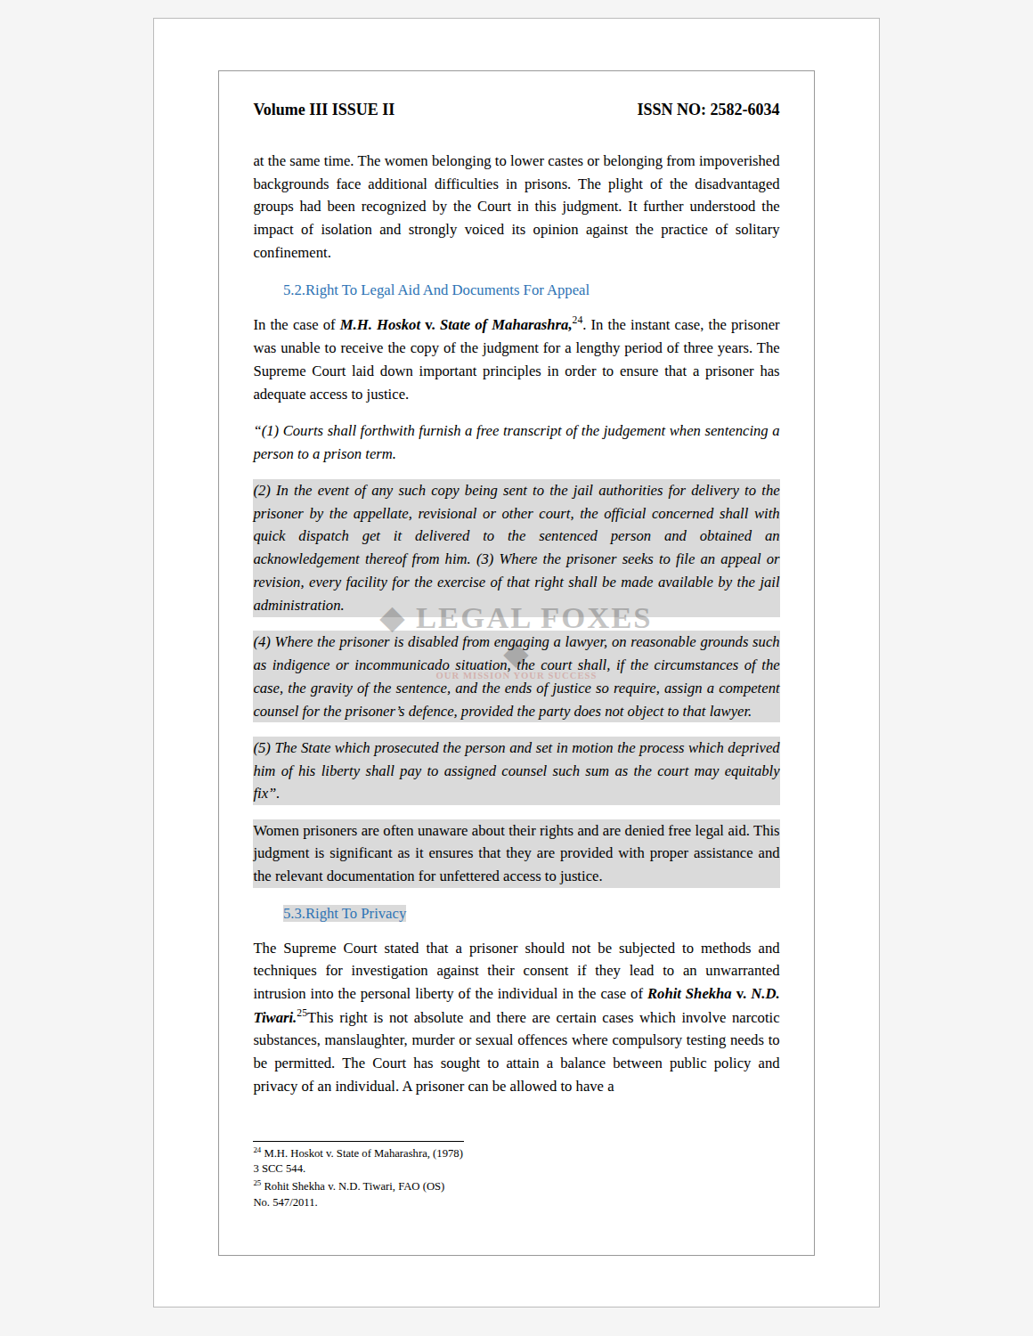Volume III ISSUE II ISSN NO: 2582-6034
◆ LEGAL FOXES ◆
OUR MISSION YOUR SUCCESS
at the same time. The women belonging to lower castes or belonging from impoverished backgrounds face additional difficulties in prisons. The plight of the disadvantaged groups had been recognized by the Court in this judgment. It further understood the impact of isolation and strongly voiced its opinion against the practice of solitary confinement.
5.2.Right To Legal Aid And Documents For Appeal
In the case of M.H. Hoskot v. State of Maharashra,24. In the instant case, the prisoner was unable to receive the copy of the judgment for a lengthy period of three years. The Supreme Court laid down important principles in order to ensure that a prisoner has adequate access to justice.
“(1) Courts shall forthwith furnish a free transcript of the judgement when sentencing a person to a prison term.
(2) In the event of any such copy being sent to the jail authorities for delivery to the prisoner by the appellate, revisional or other court, the official concerned shall with quick dispatch get it delivered to the sentenced person and obtained an acknowledgement thereof from him. (3) Where the prisoner seeks to file an appeal or revision, every facility for the exercise of that right shall be made available by the jail administration.
(4) Where the prisoner is disabled from engaging a lawyer, on reasonable grounds such as indigence or incommunicado situation, the court shall, if the circumstances of the case, the gravity of the sentence, and the ends of justice so require, assign a competent counsel for the prisoner’s defence, provided the party does not object to that lawyer.
(5) The State which prosecuted the person and set in motion the process which deprived him of his liberty shall pay to assigned counsel such sum as the court may equitably fix”.
Women prisoners are often unaware about their rights and are denied free legal aid. This judgment is significant as it ensures that they are provided with proper assistance and the relevant documentation for unfettered access to justice.
5.3.Right To Privacy
The Supreme Court stated that a prisoner should not be subjected to methods and techniques for investigation against their consent if they lead to an unwarranted intrusion into the personal liberty of the individual in the case of Rohit Shekha v. N.D. Tiwari.25This right is not absolute and there are certain cases which involve narcotic substances, manslaughter, murder or sexual offences where compulsory testing needs to be permitted. The Court has sought to attain a balance between public policy and privacy of an individual. A prisoner can be allowed to have a
24 M.H. Hoskot v. State of Maharashra, (1978) 3 SCC 544.
25 Rohit Shekha v. N.D. Tiwari, FAO (OS) No. 547/2011.